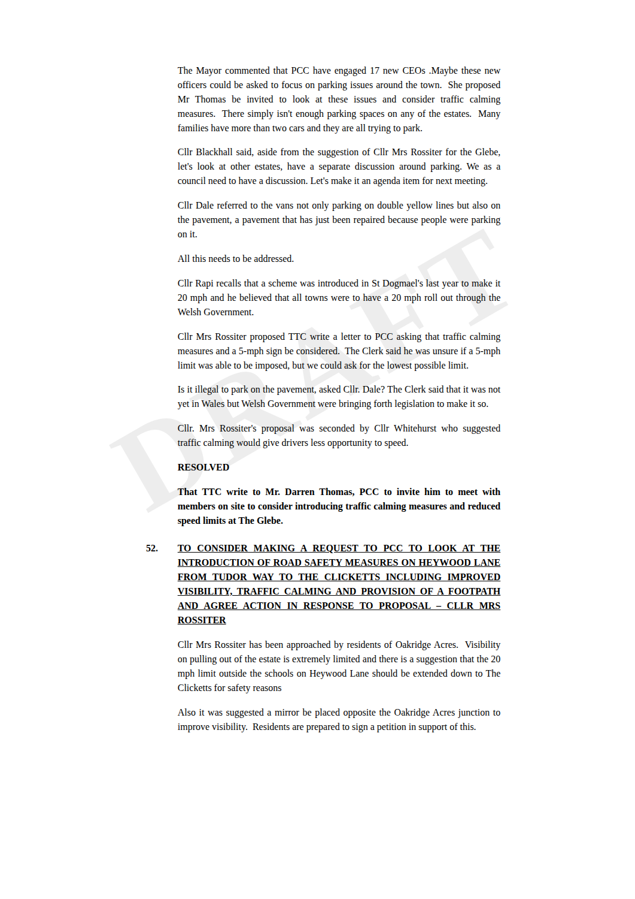DRAFT
The Mayor commented that PCC have engaged 17 new CEOs .Maybe these new officers could be asked to focus on parking issues around the town. She proposed Mr Thomas be invited to look at these issues and consider traffic calming measures. There simply isn't enough parking spaces on any of the estates. Many families have more than two cars and they are all trying to park.
Cllr Blackhall said, aside from the suggestion of Cllr Mrs Rossiter for the Glebe, let's look at other estates, have a separate discussion around parking. We as a council need to have a discussion. Let's make it an agenda item for next meeting.
Cllr Dale referred to the vans not only parking on double yellow lines but also on the pavement, a pavement that has just been repaired because people were parking on it.
All this needs to be addressed.
Cllr Rapi recalls that a scheme was introduced in St Dogmael's last year to make it 20 mph and he believed that all towns were to have a 20 mph roll out through the Welsh Government.
Cllr Mrs Rossiter proposed TTC write a letter to PCC asking that traffic calming measures and a 5-mph sign be considered. The Clerk said he was unsure if a 5-mph limit was able to be imposed, but we could ask for the lowest possible limit.
Is it illegal to park on the pavement, asked Cllr. Dale? The Clerk said that it was not yet in Wales but Welsh Government were bringing forth legislation to make it so.
Cllr. Mrs Rossiter's proposal was seconded by Cllr Whitehurst who suggested traffic calming would give drivers less opportunity to speed.
RESOLVED
That TTC write to Mr. Darren Thomas, PCC to invite him to meet with members on site to consider introducing traffic calming measures and reduced speed limits at The Glebe.
52.
TO CONSIDER MAKING A REQUEST TO PCC TO LOOK AT THE INTRODUCTION OF ROAD SAFETY MEASURES ON HEYWOOD LANE FROM TUDOR WAY TO THE CLICKETTS INCLUDING IMPROVED VISIBILITY, TRAFFIC CALMING AND PROVISION OF A FOOTPATH AND AGREE ACTION IN RESPONSE TO PROPOSAL – CLLR MRS ROSSITER
Cllr Mrs Rossiter has been approached by residents of Oakridge Acres. Visibility on pulling out of the estate is extremely limited and there is a suggestion that the 20 mph limit outside the schools on Heywood Lane should be extended down to The Clicketts for safety reasons
Also it was suggested a mirror be placed opposite the Oakridge Acres junction to improve visibility. Residents are prepared to sign a petition in support of this.